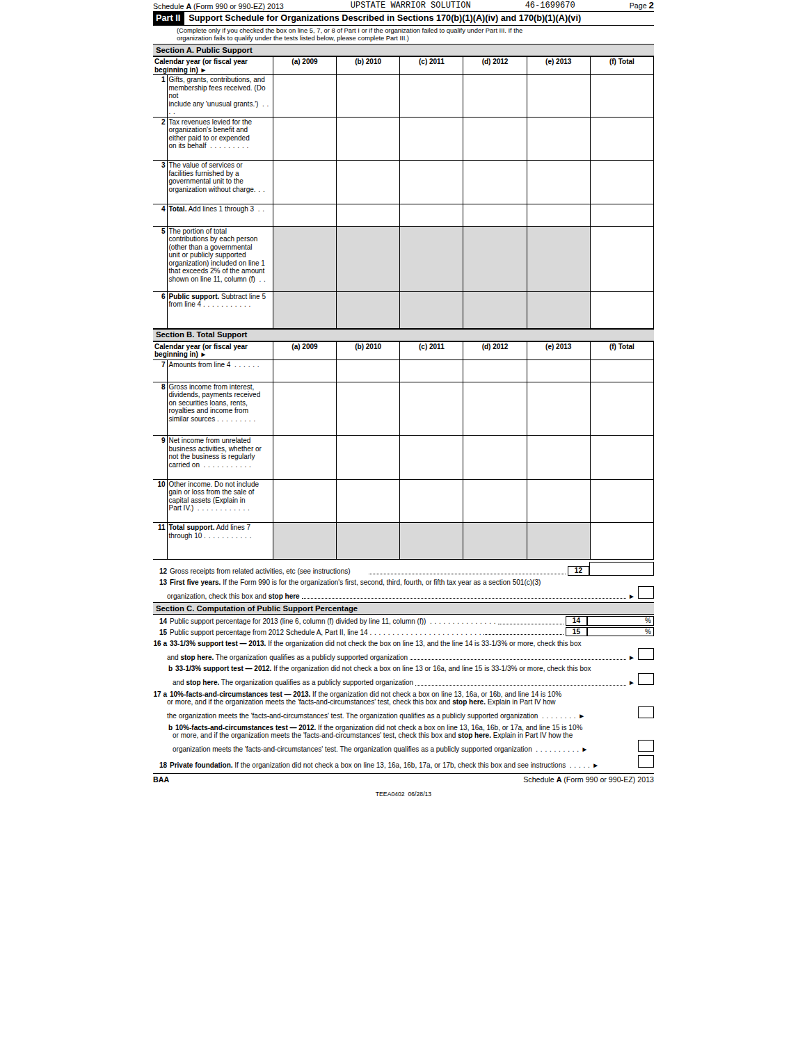Schedule A (Form 990 or 990-EZ) 2013
UPSTATE WARRIOR SOLUTION
46-1699670
Page 2
Part II
Support Schedule for Organizations Described in Sections 170(b)(1)(A)(iv) and 170(b)(1)(A)(vi)
(Complete only if you checked the box on line 5, 7, or 8 of Part I or if the organization failed to qualify under Part III. If the
organization fails to qualify under the tests listed below, please complete Part III.)
Section A. Public Support
| Calendar year (or fiscal year beginning in) ► | (a) 2009 | (b) 2010 | (c) 2011 | (d) 2012 | (e) 2013 | (f) Total |
| 1 | Gifts, grants, contributions, and membership fees received. (Do not include any 'unusual grants.') . . . . | | | | | | |
| 2 | Tax revenues levied for the organization's benefit and either paid to or expended on its behalf . . . . . . . . . | | | | | | |
| 3 | The value of services or facilities furnished by a governmental unit to the organization without charge . . . | | | | | | |
| 4 | Total. Add lines 1 through 3 . . | | | | | | |
| 5 | The portion of total contributions by each person (other than a governmental unit or publicly supported organization) included on line 1 that exceeds 2% of the amount shown on line 11, column (f) . . | | | | | | |
| 6 | Public support. Subtract line 5 from line 4 . . . . . . . . . . . | | | | | | |
Section B. Total Support
| Calendar year (or fiscal year beginning in) ► | (a) 2009 | (b) 2010 | (c) 2011 | (d) 2012 | (e) 2013 | (f) Total |
| 7 | Amounts from line 4 . . . . . . | | | | | | |
| 8 | Gross income from interest, dividends, payments received on securities loans, rents, royalties and income from similar sources . . . . . . . . . | | | | | | |
| 9 | Net income from unrelated business activities, whether or not the business is regularly carried on . . . . . . . . . . . | | | | | | |
| 10 | Other income. Do not include gain or loss from the sale of capital assets (Explain in Part IV.) . . . . . . . . . . . . | | | | | | |
| 11 | Total support. Add lines 7 through 10 . . . . . . . . . . . | | | | | | |
12
Gross receipts from related activities, etc (see instructions)
12
13
First five years. If the Form 990 is for the organization's first, second, third, fourth, or fifth tax year as a section 501(c)(3)
organization, check this box and stop here ►
Section C. Computation of Public Support Percentage
14
Public support percentage for 2013 (line 6, column (f) divided by line 11, column (f)) . . . . . . . . . . . . . . .
14
%
15
Public support percentage from 2012 Schedule A, Part II, line 14 . . . . . . . . . . . . . . . . . . . . . . . . .
15
%
16 a
33-1/3% support test — 2013. If the organization did not check the box on line 13, and the line 14 is 33-1/3% or more, check this box
and stop here. The organization qualifies as a publicly supported organization ►
b
33-1/3% support test — 2012. If the organization did not check a box on line 13 or 16a, and line 15 is 33-1/3% or more, check this box
and stop here. The organization qualifies as a publicly supported organization ►
17 a
10%-facts-and-circumstances test — 2013. If the organization did not check a box on line 13, 16a, or 16b, and line 14 is 10%
or more, and if the organization meets the 'facts-and-circumstances' test, check this box and stop here. Explain in Part IV how
the organization meets the 'facts-and-circumstances' test. The organization qualifies as a publicly supported organization . . . . . . . . ►
b
10%-facts-and-circumstances test — 2012. If the organization did not check a box on line 13, 16a, 16b, or 17a, and line 15 is 10%
or more, and if the organization meets the 'facts-and-circumstances' test, check this box and stop here. Explain in Part IV how the
organization meets the 'facts-and-circumstances' test. The organization qualifies as a publicly supported organization . . . . . . . . . . ►
18
Private foundation. If the organization did not check a box on line 13, 16a, 16b, 17a, or 17b, check this box and see instructions . . . . . ►
BAA
Schedule A (Form 990 or 990-EZ) 2013
TEEA0402 06/28/13